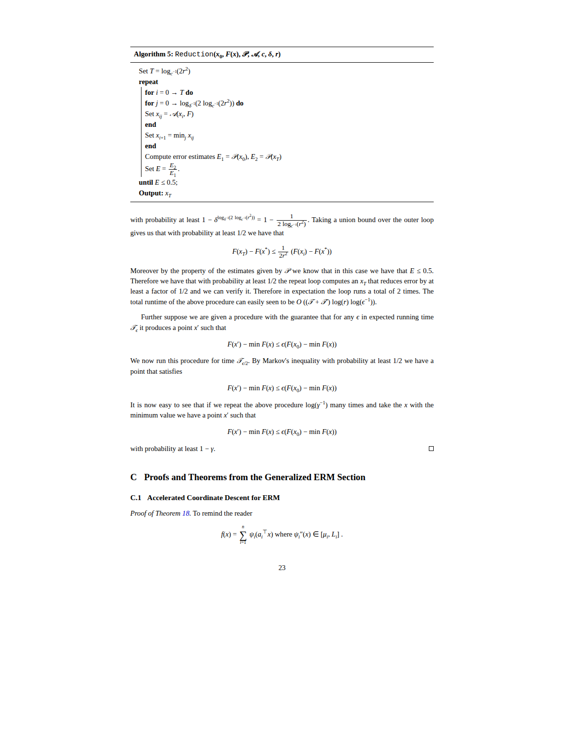Algorithm 5: Reduction(x0, F(x), 𝒫, 𝒜, c, δ, r)
Set T = logc−1(2r2)
repeat
for i = 0 → T do
for j = 0 → logδ−1(2 logc−1(2r2)) do
Set xij = 𝒜(xi, F)
end
Set xi+1 = minj xij
end
Compute error estimates E1 = 𝒫(x0), E2 = 𝒫(xT)
Set E = E2 E1.
until E ≤ 0.5;
Output: xT
with probability at least 1 − δlogδ−1(2 logc−1(r2)) = 1 − 12 logc−1(r2). Taking a union bound over the outer loop gives us that with probability at least 1/2 we have that
F(xT) − F(x*) ≤ 12r2 (F(xi) − F(x*))
Moreover by the property of the estimates given by 𝒫 we know that in this case we have that E ≤ 0.5. Therefore we have that with probability at least 1/2 the repeat loop computes an xT that reduces error by at least a factor of 1/2 and we can verify it. Therefore in expectation the loop runs a total of 2 times. The total runtime of the above procedure can easily seen to be O ((𝒯 + 𝒯′) log(r) log(ϵ−1)).
Further suppose we are given a procedure with the guarantee that for any ϵ in expected running time 𝒯ϵ it produces a point x′ such that
F(x′) − min F(x) ≤ ϵ(F(x0) − min F(x))
We now run this procedure for time 𝒯ϵ/2. By Markov's inequality with probability at least 1/2 we have a point that satisfies
F(x′) − min F(x) ≤ ϵ(F(x0) − min F(x))
It is now easy to see that if we repeat the above procedure log(γ−1) many times and take the x with the minimum value we have a point x′ such that
F(x′) − min F(x) ≤ ϵ(F(x0) − min F(x))
with probability at least 1 − γ.
CProofs and Theorems from the Generalized ERM Section
C.1 Accelerated Coordinate Descent for ERM
Proof of Theorem 18. To remind the reader
f(x) = n∑i=1 ψi(ai⊤x) where ψi″(x) ∈ [μi, Li] .
23